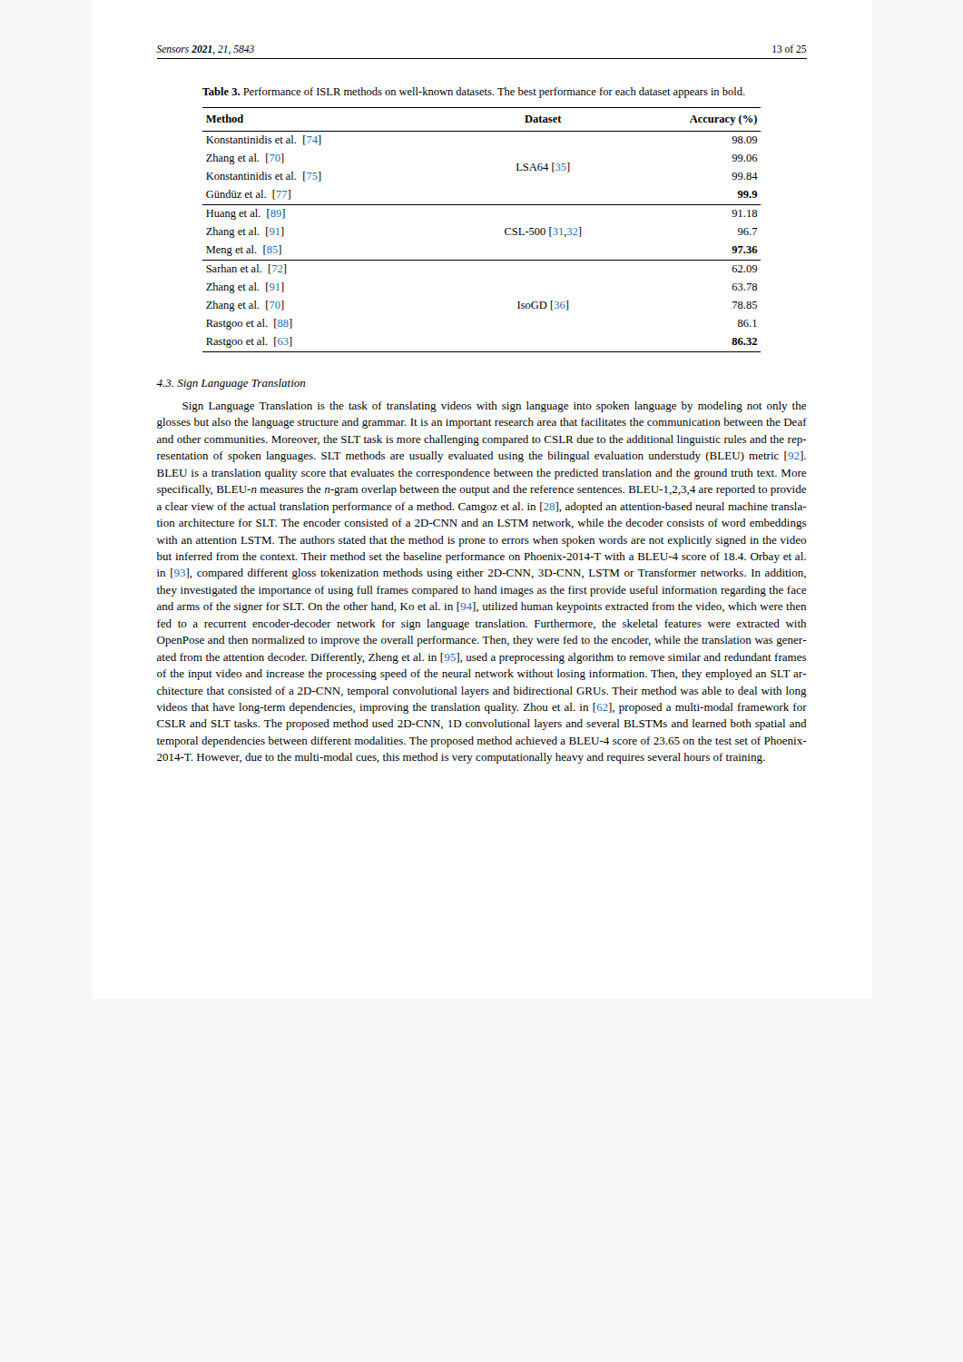Sensors 2021, 21, 5843
13 of 25
Table 3. Performance of ISLR methods on well-known datasets. The best performance for each dataset appears in bold.
| Method | Dataset | Accuracy (%) |
| --- | --- | --- |
| Konstantinidis et al. [ 74 ] | LSA64 [ 35 ] | 98.09 |
| Zhang et al. [ 70 ] | 99.06 |
| Konstantinidis et al. [ 75 ] | 99.84 |
| Gündüz et al. [ 77 ] | 99.9 |
| Huang et al. [ 89 ] | CSL-500 [ 31 , 32 ] | 91.18 |
| Zhang et al. [ 91 ] | 96.7 |
| Meng et al. [ 85 ] | 97.36 |
| Sarhan et al. [ 72 ] | IsoGD [ 36 ] | 62.09 |
| Zhang et al. [ 91 ] | 63.78 |
| Zhang et al. [ 70 ] | 78.85 |
| Rastgoo et al. [ 88 ] | 86.1 |
| Rastgoo et al. [ 63 ] | 86.32 |
4.3. Sign Language Translation
Sign Language Translation is the task of translating videos with sign language into spoken language by modeling not only the glosses but also the language structure and grammar. It is an important research area that facilitates the communication between the Deaf and other communities. Moreover, the SLT task is more challenging compared to CSLR due to the additional linguistic rules and the representation of spoken languages. SLT methods are usually evaluated using the bilingual evaluation understudy (BLEU) metric [92]. BLEU is a translation quality score that evaluates the correspondence between the predicted translation and the ground truth text. More specifically, BLEU-n measures the n-gram overlap between the output and the reference sentences. BLEU-1,2,3,4 are reported to provide a clear view of the actual translation performance of a method. Camgoz et al. in [28], adopted an attention-based neural machine translation architecture for SLT. The encoder consisted of a 2D-CNN and an LSTM network, while the decoder consists of word embeddings with an attention LSTM. The authors stated that the method is prone to errors when spoken words are not explicitly signed in the video but inferred from the context. Their method set the baseline performance on Phoenix-2014-T with a BLEU-4 score of 18.4. Orbay et al. in [93], compared different gloss tokenization methods using either 2D-CNN, 3D-CNN, LSTM or Transformer networks. In addition, they investigated the importance of using full frames compared to hand images as the first provide useful information regarding the face and arms of the signer for SLT. On the other hand, Ko et al. in [94], utilized human keypoints extracted from the video, which were then fed to a recurrent encoder-decoder network for sign language translation. Furthermore, the skeletal features were extracted with OpenPose and then normalized to improve the overall performance. Then, they were fed to the encoder, while the translation was generated from the attention decoder. Differently, Zheng et al. in [95], used a preprocessing algorithm to remove similar and redundant frames of the input video and increase the processing speed of the neural network without losing information. Then, they employed an SLT architecture that consisted of a 2D-CNN, temporal convolutional layers and bidirectional GRUs. Their method was able to deal with long videos that have long-term dependencies, improving the translation quality. Zhou et al. in [62], proposed a multi-modal framework for CSLR and SLT tasks. The proposed method used 2D-CNN, 1D convolutional layers and several BLSTMs and learned both spatial and temporal dependencies between different modalities. The proposed method achieved a BLEU-4 score of 23.65 on the test set of Phoenix-2014-T. However, due to the multi-modal cues, this method is very computationally heavy and requires several hours of training.